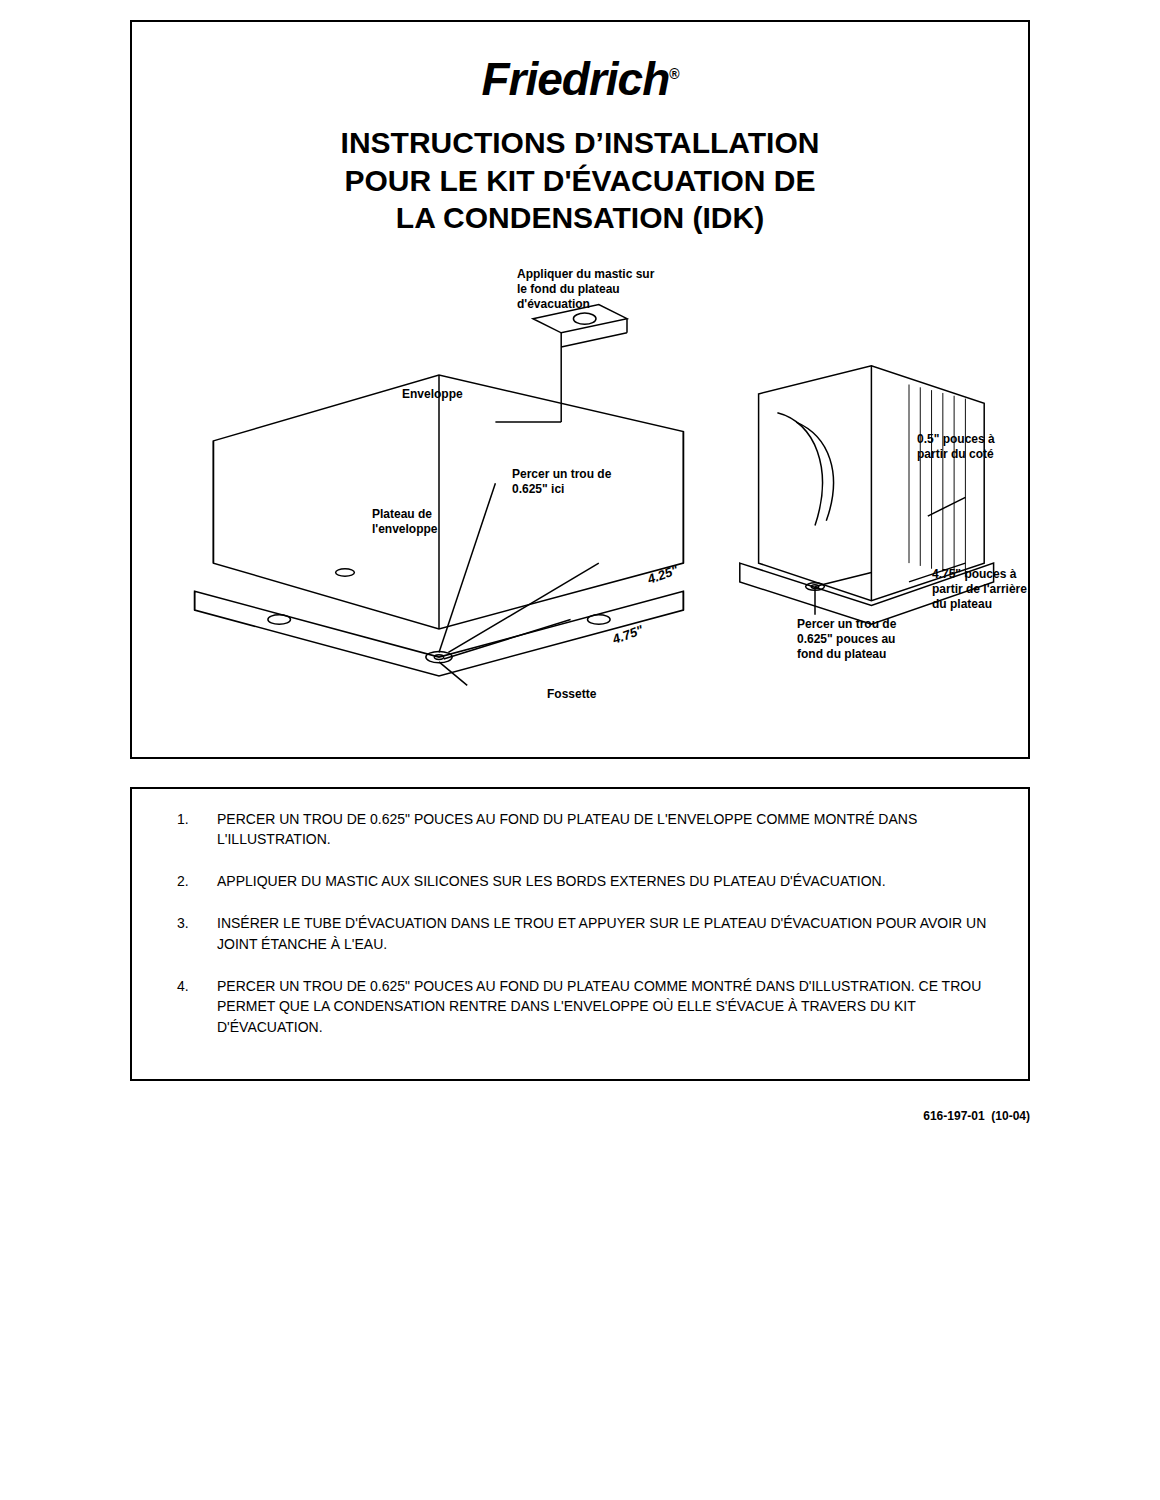Friedrich®
INSTRUCTIONS D’INSTALLATION
POUR LE KIT D'ÉVACUATION DE
LA CONDENSATION (IDK)
Appliquer du mastic sur le fond du plateau d'évacuation
Enveloppe
Percer un trou de 0.625" ici
Plateau de l'enveloppe
Fossette
4.25"
4.75"
0.5" pouces à partir du coté
4.75" pouces à partir de l'arrière du plateau
Percer un trou de 0.625" pouces au fond du plateau
PERCER UN TROU DE 0.625" POUCES AU FOND DU PLATEAU DE L'ENVELOPPE COMME MONTRÉ DANS L'ILLUSTRATION.
APPLIQUER DU MASTIC AUX SILICONES SUR LES BORDS EXTERNES DU PLATEAU D'ÉVACUATION.
INSÉRER LE TUBE D'ÉVACUATION DANS LE TROU ET APPUYER SUR LE PLATEAU D'ÉVACUATION POUR AVOIR UN JOINT ÉTANCHE À L'EAU.
PERCER UN TROU DE 0.625" POUCES AU FOND DU PLATEAU COMME MONTRÉ DANS D'ILLUSTRATION. CE TROU PERMET QUE LA CONDENSATION RENTRE DANS L'ENVELOPPE OÙ ELLE S'ÉVACUE À TRAVERS DU KIT D'ÉVACUATION.
616-197-01 (10-04)